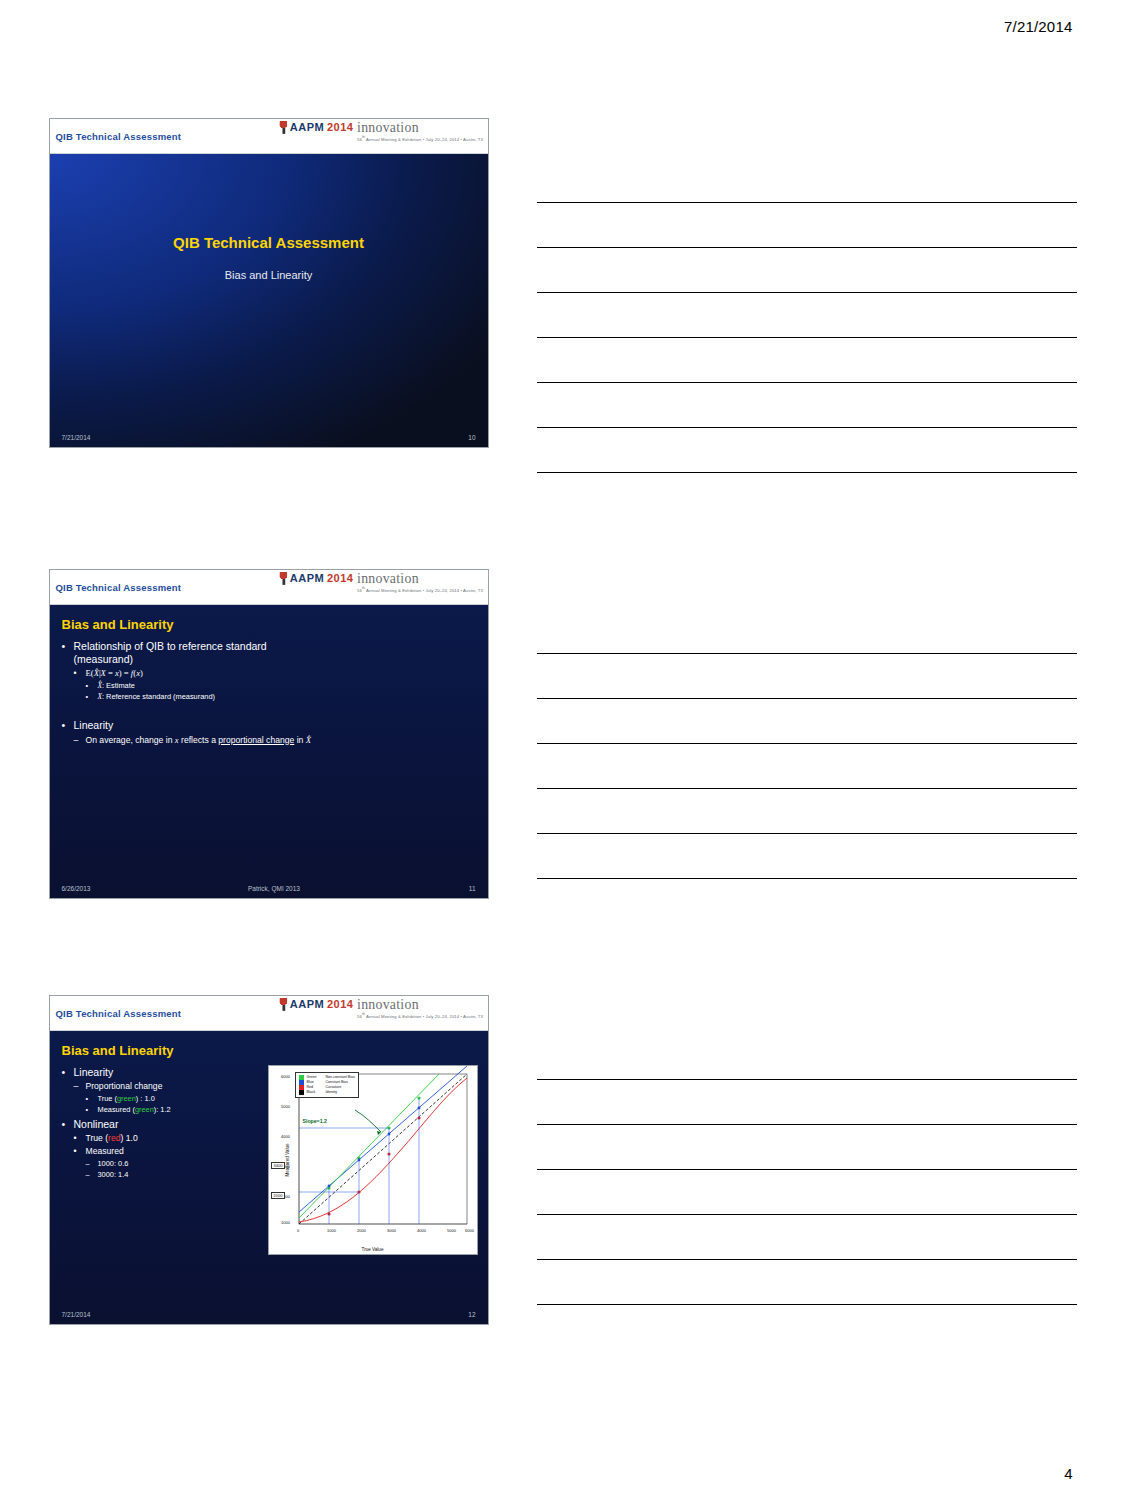7/21/2014
QIB Technical Assessment
AAPM 2014
innovation 56th Annual Meeting & Exhibition • July 20–24, 2014 • Austin, TX
QIB Technical Assessment
Bias and Linearity
7/21/2014
10
QIB Technical Assessment
AAPM 2014
innovation 56th Annual Meeting & Exhibition • July 20–24, 2014 • Austin, TX
Bias and Linearity
Relationship of QIB to reference standard
(measurand)
E(X̂|X = x) = f(x)
X̂: Estimate
X: Reference standard (measurand)
Linearity
On average, change in x reflects a proportional change in X̂
6/26/2013
Patrick, QMI 2013
11
QIB Technical Assessment
AAPM 2014
innovation 56th Annual Meeting & Exhibition • July 20–24, 2014 • Austin, TX
Bias and Linearity
Linearity
Proportional change
True (green) : 1.0
Measured (green): 1.2
Nonlinear
True (red) 1.0
Measured
1000: 0.6
3000: 1.4
6000 5000 4000 3000 2000 1000 0 1000 2000 3000 4000 5000 6000
Green Non-constant Bias
Blue Constant Bias
Red Curvature
Black Identity
Slope=1.2
3400
2000
True Value
Measured Value
7/21/2014
12
4